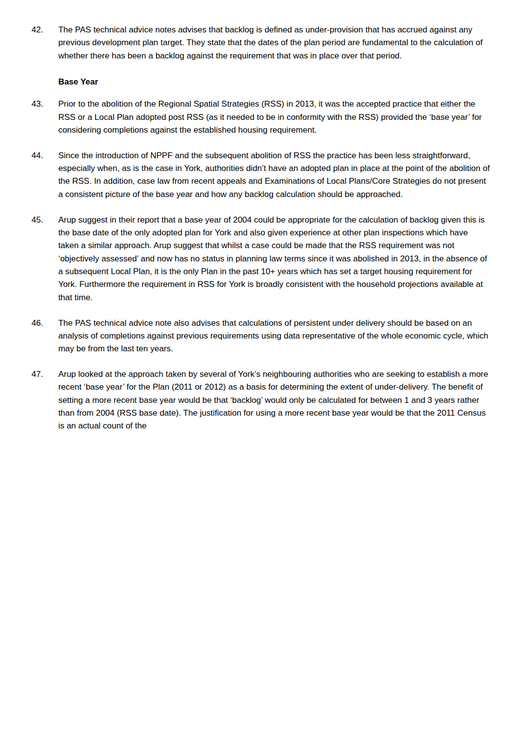42. The PAS technical advice notes advises that backlog is defined as under-provision that has accrued against any previous development plan target. They state that the dates of the plan period are fundamental to the calculation of whether there has been a backlog against the requirement that was in place over that period.
Base Year
43. Prior to the abolition of the Regional Spatial Strategies (RSS) in 2013, it was the accepted practice that either the RSS or a Local Plan adopted post RSS (as it needed to be in conformity with the RSS) provided the ‘base year’ for considering completions against the established housing requirement.
44. Since the introduction of NPPF and the subsequent abolition of RSS the practice has been less straightforward, especially when, as is the case in York, authorities didn’t have an adopted plan in place at the point of the abolition of the RSS. In addition, case law from recent appeals and Examinations of Local Plans/Core Strategies do not present a consistent picture of the base year and how any backlog calculation should be approached.
45. Arup suggest in their report that a base year of 2004 could be appropriate for the calculation of backlog given this is the base date of the only adopted plan for York and also given experience at other plan inspections which have taken a similar approach. Arup suggest that whilst a case could be made that the RSS requirement was not ‘objectively assessed’ and now has no status in planning law terms since it was abolished in 2013, in the absence of a subsequent Local Plan, it is the only Plan in the past 10+ years which has set a target housing requirement for York. Furthermore the requirement in RSS for York is broadly consistent with the household projections available at that time.
46. The PAS technical advice note also advises that calculations of persistent under delivery should be based on an analysis of completions against previous requirements using data representative of the whole economic cycle, which may be from the last ten years.
47. Arup looked at the approach taken by several of York’s neighbouring authorities who are seeking to establish a more recent ‘base year’ for the Plan (2011 or 2012) as a basis for determining the extent of under-delivery. The benefit of setting a more recent base year would be that ‘backlog’ would only be calculated for between 1 and 3 years rather than from 2004 (RSS base date). The justification for using a more recent base year would be that the 2011 Census is an actual count of the